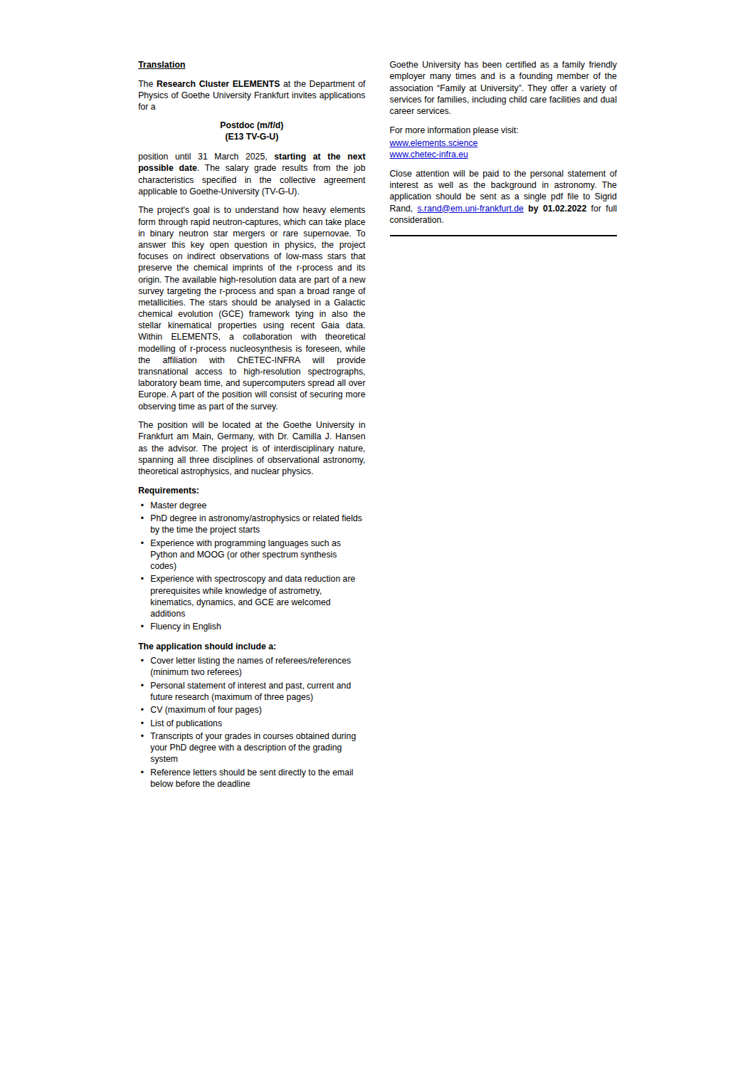Translation
The Research Cluster ELEMENTS at the Department of Physics of Goethe University Frankfurt invites applications for a
Postdoc (m/f/d)
(E13 TV-G-U)
position until 31 March 2025, starting at the next possible date. The salary grade results from the job characteristics specified in the collective agreement applicable to Goethe-University (TV-G-U).
The project's goal is to understand how heavy elements form through rapid neutron-captures, which can take place in binary neutron star mergers or rare supernovae. To answer this key open question in physics, the project focuses on indirect observations of low-mass stars that preserve the chemical imprints of the r-process and its origin. The available high-resolution data are part of a new survey targeting the r-process and span a broad range of metallicities. The stars should be analysed in a Galactic chemical evolution (GCE) framework tying in also the stellar kinematical properties using recent Gaia data. Within ELEMENTS, a collaboration with theoretical modelling of r-process nucleosynthesis is foreseen, while the affiliation with ChETEC-INFRA will provide transnational access to high-resolution spectrographs, laboratory beam time, and supercomputers spread all over Europe. A part of the position will consist of securing more observing time as part of the survey.
The position will be located at the Goethe University in Frankfurt am Main, Germany, with Dr. Camilla J. Hansen as the advisor. The project is of interdisciplinary nature, spanning all three disciplines of observational astronomy, theoretical astrophysics, and nuclear physics.
Requirements:
Master degree
PhD degree in astronomy/astrophysics or related fields by the time the project starts
Experience with programming languages such as Python and MOOG (or other spectrum synthesis codes)
Experience with spectroscopy and data reduction are prerequisites while knowledge of astrometry, kinematics, dynamics, and GCE are welcomed additions
Fluency in English
The application should include a:
Cover letter listing the names of referees/references (minimum two referees)
Personal statement of interest and past, current and future research (maximum of three pages)
CV (maximum of four pages)
List of publications
Transcripts of your grades in courses obtained during your PhD degree with a description of the grading system
Reference letters should be sent directly to the email below before the deadline
Goethe University has been certified as a family friendly employer many times and is a founding member of the association “Family at University”. They offer a variety of services for families, including child care facilities and dual career services.
For more information please visit:
www.elements.science
www.chetec-infra.eu
Close attention will be paid to the personal statement of interest as well as the background in astronomy. The application should be sent as a single pdf file to Sigrid Rand, s.rand@em.uni-frankfurt.de by 01.02.2022 for full consideration.